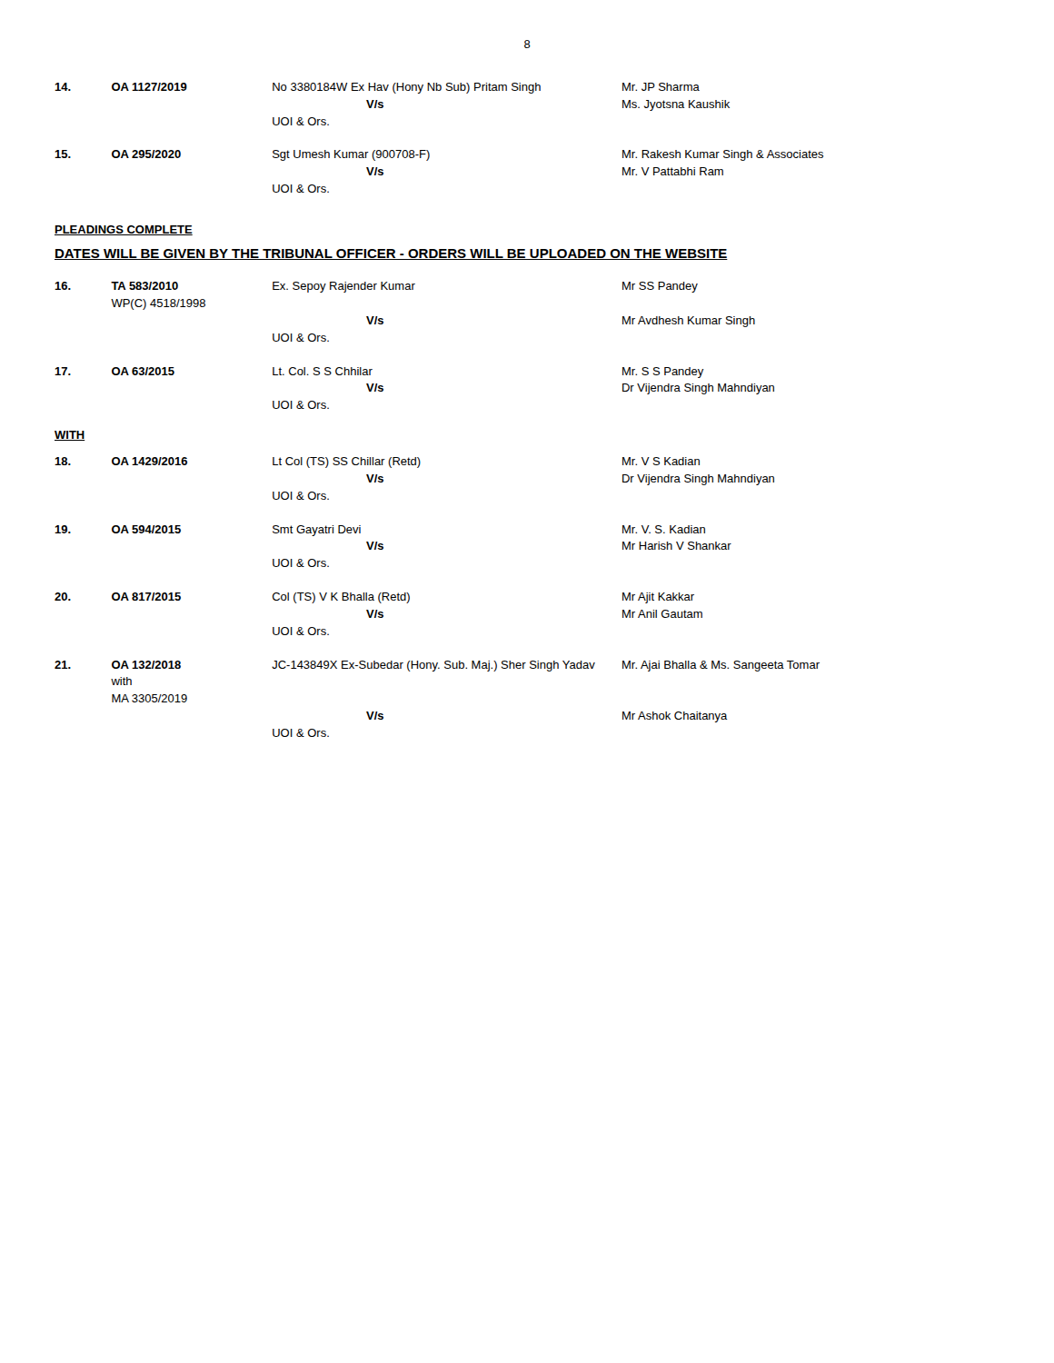8
| 14. | OA 1127/2019 | No 3380184W Ex Hav (Hony Nb Sub) Pritam Singh | Mr. JP Sharma |
| | | V/s UOI & Ors. | Ms. Jyotsna Kaushik |
| 15. | OA 295/2020 | Sgt Umesh Kumar (900708-F) | Mr. Rakesh Kumar Singh & Associates |
| | | V/s UOI & Ors. | Mr. V Pattabhi Ram |
PLEADINGS COMPLETE
DATES WILL BE GIVEN BY THE TRIBUNAL OFFICER - ORDERS WILL BE UPLOADED ON THE WEBSITE
| 16. | TA 583/2010 WP(C) 4518/1998 | Ex. Sepoy Rajender Kumar | Mr SS Pandey |
| | | V/s UOI & Ors. | Mr Avdhesh Kumar Singh |
| 17. | OA 63/2015 | Lt. Col. S S Chhilar | Mr. S S Pandey |
| | | V/s UOI & Ors. | Dr Vijendra Singh Mahndiyan |
WITH
| 18. | OA 1429/2016 | Lt Col (TS) SS Chillar (Retd) | Mr. V S Kadian |
| | | V/s UOI & Ors. | Dr Vijendra Singh Mahndiyan |
| 19. | OA 594/2015 | Smt Gayatri Devi | Mr. V. S. Kadian |
| | | V/s UOI & Ors. | Mr Harish V Shankar |
| 20. | OA 817/2015 | Col (TS) V K Bhalla (Retd) | Mr Ajit Kakkar |
| | | V/s UOI & Ors. | Mr Anil Gautam |
| 21. | OA 132/2018 with MA 3305/2019 | JC-143849X Ex-Subedar (Hony. Sub. Maj.) Sher Singh Yadav | Mr. Ajai Bhalla & Ms. Sangeeta Tomar |
| | | V/s UOI & Ors. | Mr Ashok Chaitanya |